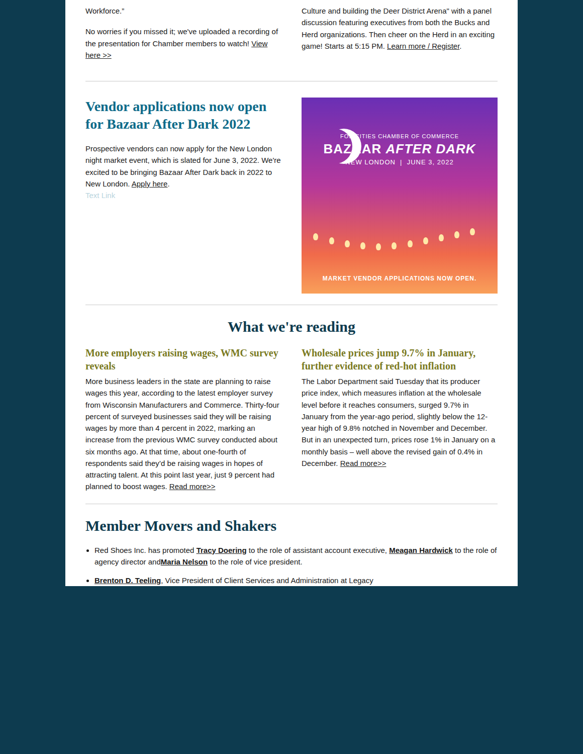Workforce.”
No worries if you missed it; we've uploaded a recording of the presentation for Chamber members to watch! View here >>
Culture and building the Deer District Arena" with a panel discussion featuring executives from both the Bucks and Herd organizations. Then cheer on the Herd in an exciting game! Starts at 5:15 PM. Learn more / Register.
Vendor applications now open for Bazaar After Dark 2022
Prospective vendors can now apply for the New London night market event, which is slated for June 3, 2022. We're excited to be bringing Bazaar After Dark back in 2022 to New London. Apply here.
Text Link
FOX CITIES CHAMBER OF COMMERCE
BAZAAR AFTER DARK
NEW LONDON | JUNE 3, 2022
MARKET VENDOR APPLICATIONS NOW OPEN.
What we're reading
More employers raising wages, WMC survey reveals
More business leaders in the state are planning to raise wages this year, according to the latest employer survey from Wisconsin Manufacturers and Commerce. Thirty-four percent of surveyed businesses said they will be raising wages by more than 4 percent in 2022, marking an increase from the previous WMC survey conducted about six months ago. At that time, about one-fourth of respondents said they’d be raising wages in hopes of attracting talent. At this point last year, just 9 percent had planned to boost wages. Read more>>
Wholesale prices jump 9.7% in January, further evidence of red-hot inflation
The Labor Department said Tuesday that its producer price index, which measures inflation at the wholesale level before it reaches consumers, surged 9.7% in January from the year-ago period, slightly below the 12-year high of 9.8% notched in November and December. But in an unexpected turn, prices rose 1% in January on a monthly basis – well above the revised gain of 0.4% in December. Read more>>
Member Movers and Shakers
Red Shoes Inc. has promoted Tracy Doering to the role of assistant account executive, Meagan Hardwick to the role of agency director andMaria Nelson to the role of vice president.
Brenton D. Teeling, Vice President of Client Services and Administration at Legacy